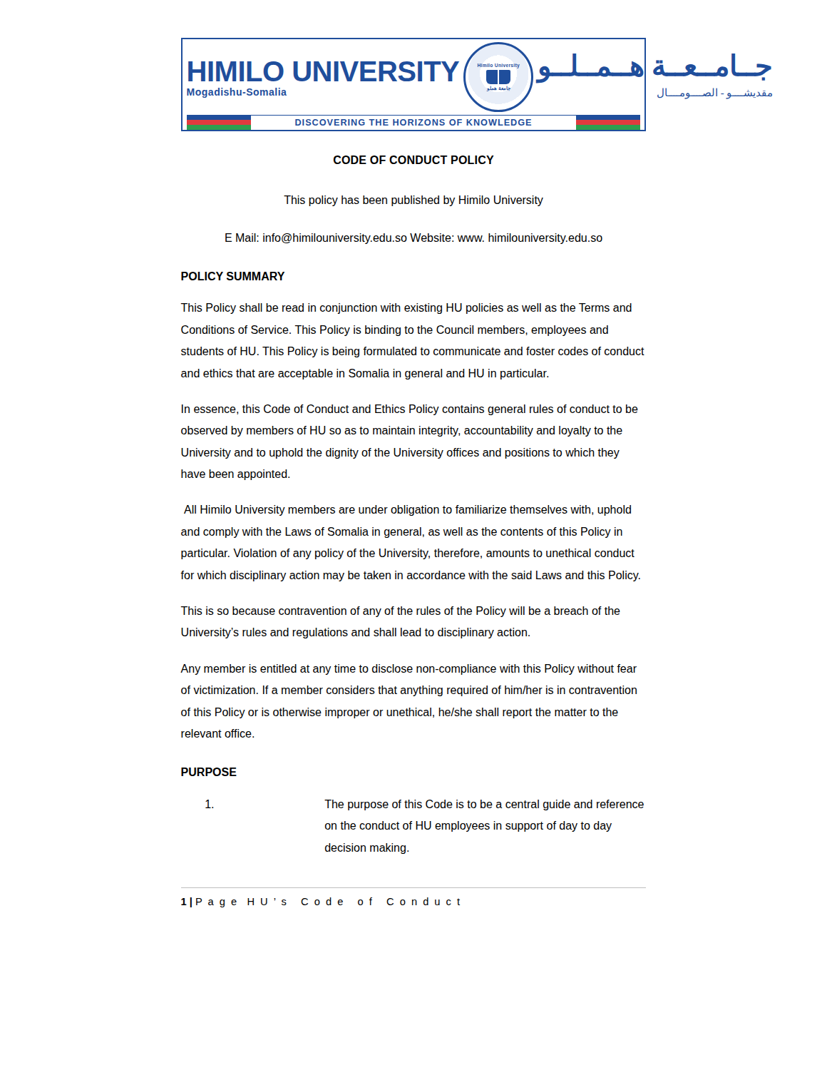HIMILO UNIVERSITY
Mogadishu-Somalia
Himilo University
جامعة هملو
جــامــعــة هــمــلــو
مقديشــــو - الصــــومــــال
DISCOVERING THE HORIZONS OF KNOWLEDGE
CODE OF CONDUCT POLICY
This policy has been published by Himilo University
E Mail: info@himilouniversity.edu.so Website: www. himilouniversity.edu.so
POLICY SUMMARY
This Policy shall be read in conjunction with existing HU policies as well as the Terms and Conditions of Service. This Policy is binding to the Council members, employees and students of HU. This Policy is being formulated to communicate and foster codes of conduct and ethics that are acceptable in Somalia in general and HU in particular.
In essence, this Code of Conduct and Ethics Policy contains general rules of conduct to be observed by members of HU so as to maintain integrity, accountability and loyalty to the University and to uphold the dignity of the University offices and positions to which they have been appointed.
All Himilo University members are under obligation to familiarize themselves with, uphold and comply with the Laws of Somalia in general, as well as the contents of this Policy in particular. Violation of any policy of the University, therefore, amounts to unethical conduct for which disciplinary action may be taken in accordance with the said Laws and this Policy.
This is so because contravention of any of the rules of the Policy will be a breach of the University’s rules and regulations and shall lead to disciplinary action.
Any member is entitled at any time to disclose non-compliance with this Policy without fear of victimization. If a member considers that anything required of him/her is in contravention of this Policy or is otherwise improper or unethical, he/she shall report the matter to the relevant office.
PURPOSE
The purpose of this Code is to be a central guide and reference on the conduct of HU employees in support of day to day decision making.
1 | P a g e H U ’ s C o d e o f C o n d u c t